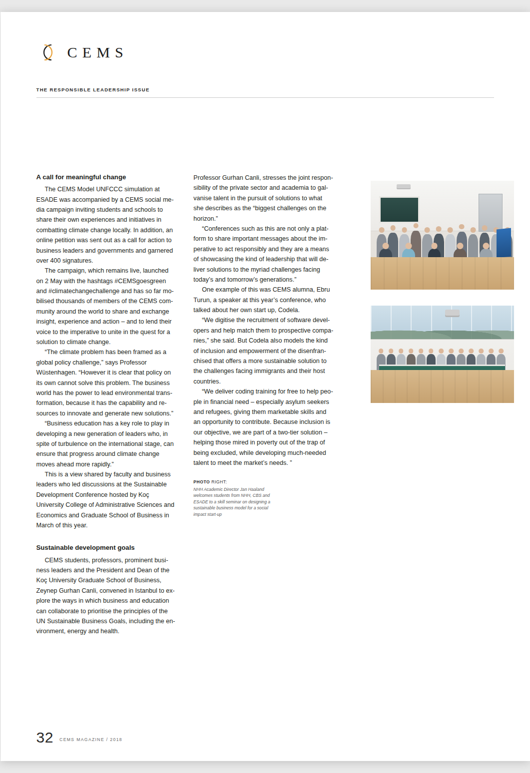CEMS
The Responsible Leadership Issue
A call for meaningful change
The CEMS Model UNFCCC simulation at ESADE was accompanied by a CEMS social media campaign inviting students and schools to share their own experiences and initiatives in combatting climate change locally. In addition, an online petition was sent out as a call for action to business leaders and governments and garnered over 400 signatures.
The campaign, which remains live, launched on 2 May with the hashtags #CEMSgoesgreen and #climatechangechallenge and has so far mobilised thousands of members of the CEMS community around the world to share and exchange insight, experience and action – and to lend their voice to the imperative to unite in the quest for a solution to climate change.
“The climate problem has been framed as a global policy challenge,” says Professor Wüstenhagen. “However it is clear that policy on its own cannot solve this problem. The business world has the power to lead environmental transformation, because it has the capability and resources to innovate and generate new solutions.”
“Business education has a key role to play in developing a new generation of leaders who, in spite of turbulence on the international stage, can ensure that progress around climate change moves ahead more rapidly.”
This is a view shared by faculty and business leaders who led discussions at the Sustainable Development Conference hosted by Koç University College of Administrative Sciences and Economics and Graduate School of Business in March of this year.
Sustainable development goals
CEMS students, professors, prominent business leaders and the President and Dean of the Koç University Graduate School of Business, Zeynep Gurhan Canli, convened in Istanbul to explore the ways in which business and education can collaborate to prioritise the principles of the UN Sustainable Business Goals, including the environment, energy and health.
Professor Gurhan Canli, stresses the joint responsibility of the private sector and academia to galvanise talent in the pursuit of solutions to what she describes as the “biggest challenges on the horizon.”
“Conferences such as this are not only a platform to share important messages about the imperative to act responsibly and they are a means of showcasing the kind of leadership that will deliver solutions to the myriad challenges facing today’s and tomorrow’s generations.”
One example of this was CEMS alumna, Ebru Turun, a speaker at this year’s conference, who talked about her own start up, Codela.
“We digitise the recruitment of software developers and help match them to prospective companies,” she said. But Codela also models the kind of inclusion and empowerment of the disenfranchised that offers a more sustainable solution to the challenges facing immigrants and their host countries.
“We deliver coding training for free to help people in financial need – especially asylum seekers and refugees, giving them marketable skills and an opportunity to contribute. Because inclusion is our objective, we are part of a two-tier solution – helping those mired in poverty out of the trap of being excluded, while developing much-needed talent to meet the market’s needs. ”
Photo right: NHH Academic Director Jan Haaland welcomes students from NHH, CBS and ESADE to a skill seminar on designing a sustainable business model for a social impact start-up
32
CEMS Magazine / 2018